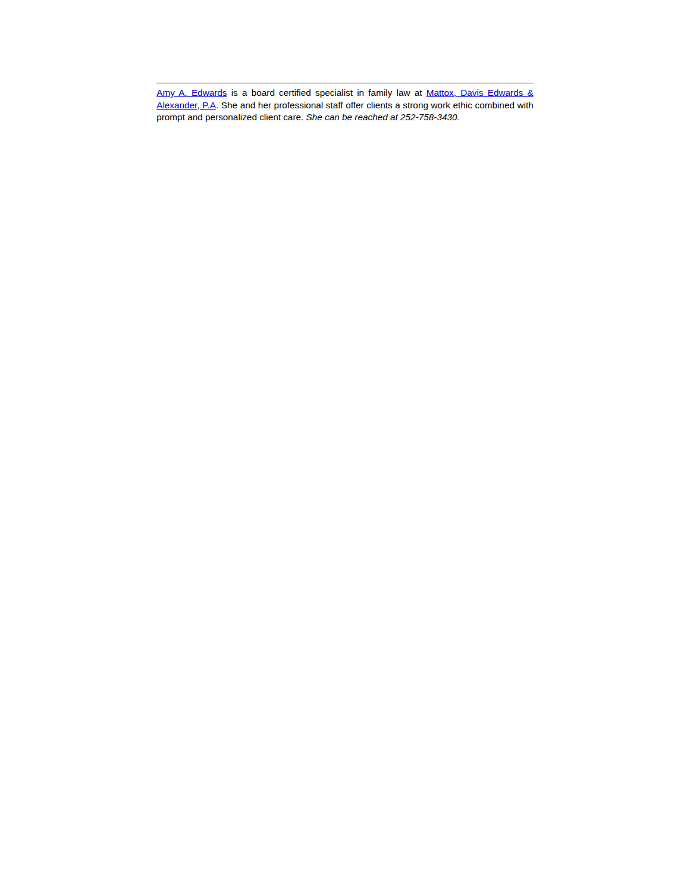Amy A. Edwards is a board certified specialist in family law at Mattox, Davis Edwards & Alexander, P.A. She and her professional staff offer clients a strong work ethic combined with prompt and personalized client care. She can be reached at 252-758-3430.